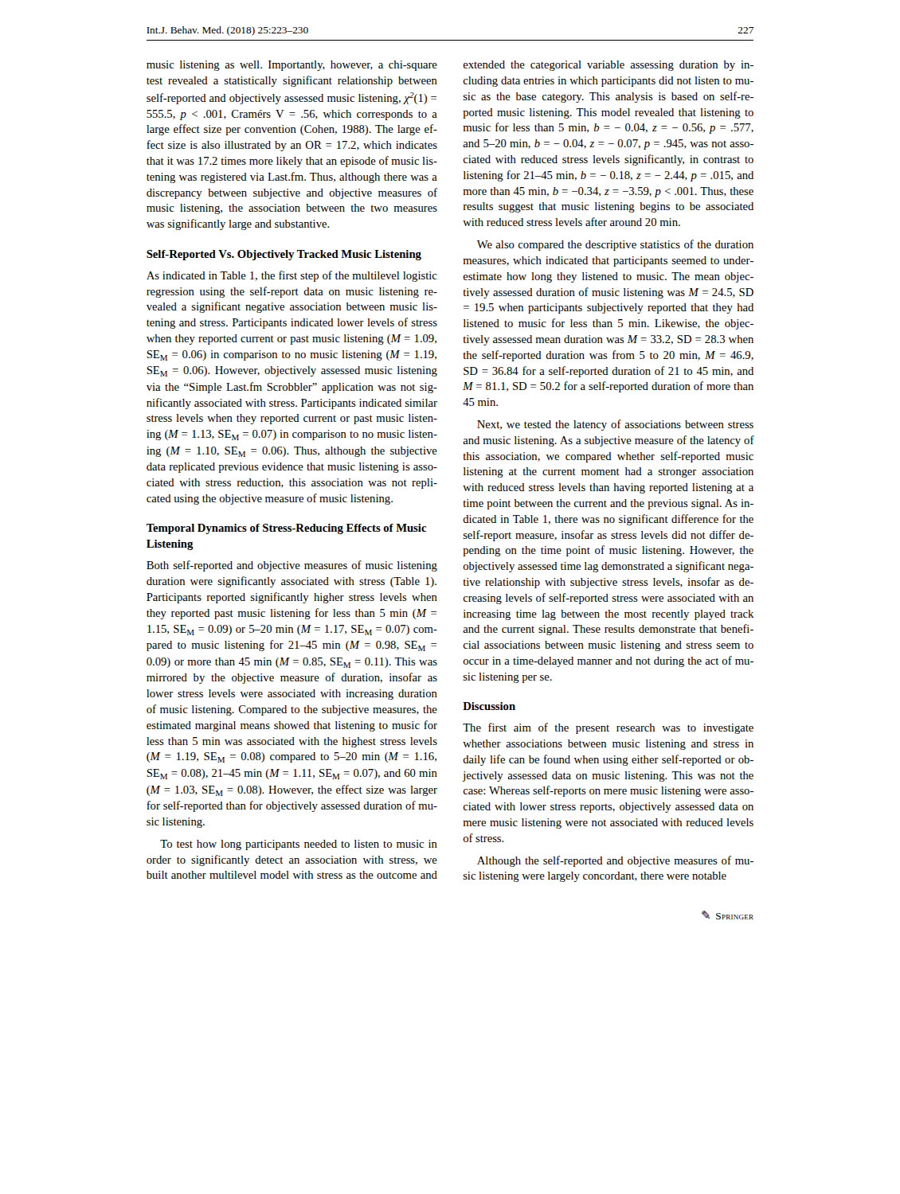Int.J. Behav. Med. (2018) 25:223–230 227
music listening as well. Importantly, however, a chi-square test revealed a statistically significant relationship between self-reported and objectively assessed music listening, χ2(1) = 555.5, p < .001, Cramérs V = .56, which corresponds to a large effect size per convention (Cohen, 1988). The large effect size is also illustrated by an OR = 17.2, which indicates that it was 17.2 times more likely that an episode of music listening was registered via Last.fm. Thus, although there was a discrepancy between subjective and objective measures of music listening, the association between the two measures was significantly large and substantive.
Self-Reported Vs. Objectively Tracked Music Listening
As indicated in Table 1, the first step of the multilevel logistic regression using the self-report data on music listening revealed a significant negative association between music listening and stress. Participants indicated lower levels of stress when they reported current or past music listening (M = 1.09, SEM = 0.06) in comparison to no music listening (M = 1.19, SEM = 0.06). However, objectively assessed music listening via the “Simple Last.fm Scrobbler” application was not significantly associated with stress. Participants indicated similar stress levels when they reported current or past music listening (M = 1.13, SEM = 0.07) in comparison to no music listening (M = 1.10, SEM = 0.06). Thus, although the subjective data replicated previous evidence that music listening is associated with stress reduction, this association was not replicated using the objective measure of music listening.
Temporal Dynamics of Stress-Reducing Effects of Music Listening
Both self-reported and objective measures of music listening duration were significantly associated with stress (Table 1). Participants reported significantly higher stress levels when they reported past music listening for less than 5 min (M = 1.15, SEM = 0.09) or 5–20 min (M = 1.17, SEM = 0.07) compared to music listening for 21–45 min (M = 0.98, SEM = 0.09) or more than 45 min (M = 0.85, SEM = 0.11). This was mirrored by the objective measure of duration, insofar as lower stress levels were associated with increasing duration of music listening. Compared to the subjective measures, the estimated marginal means showed that listening to music for less than 5 min was associated with the highest stress levels (M = 1.19, SEM = 0.08) compared to 5–20 min (M = 1.16, SEM = 0.08), 21–45 min (M = 1.11, SEM = 0.07), and 60 min (M = 1.03, SEM = 0.08). However, the effect size was larger for self-reported than for objectively assessed duration of music listening.
To test how long participants needed to listen to music in order to significantly detect an association with stress, we built another multilevel model with stress as the outcome and extended the categorical variable assessing duration by including data entries in which participants did not listen to music as the base category. This analysis is based on self-reported music listening. This model revealed that listening to music for less than 5 min, b = − 0.04, z = − 0.56, p = .577, and 5–20 min, b = − 0.04, z = − 0.07, p = .945, was not associated with reduced stress levels significantly, in contrast to listening for 21–45 min, b = − 0.18, z = − 2.44, p = .015, and more than 45 min, b = −0.34, z = −3.59, p < .001. Thus, these results suggest that music listening begins to be associated with reduced stress levels after around 20 min.
We also compared the descriptive statistics of the duration measures, which indicated that participants seemed to underestimate how long they listened to music. The mean objectively assessed duration of music listening was M = 24.5, SD = 19.5 when participants subjectively reported that they had listened to music for less than 5 min. Likewise, the objectively assessed mean duration was M = 33.2, SD = 28.3 when the self-reported duration was from 5 to 20 min, M = 46.9, SD = 36.84 for a self-reported duration of 21 to 45 min, and M = 81.1, SD = 50.2 for a self-reported duration of more than 45 min.
Next, we tested the latency of associations between stress and music listening. As a subjective measure of the latency of this association, we compared whether self-reported music listening at the current moment had a stronger association with reduced stress levels than having reported listening at a time point between the current and the previous signal. As indicated in Table 1, there was no significant difference for the self-report measure, insofar as stress levels did not differ depending on the time point of music listening. However, the objectively assessed time lag demonstrated a significant negative relationship with subjective stress levels, insofar as decreasing levels of self-reported stress were associated with an increasing time lag between the most recently played track and the current signal. These results demonstrate that beneficial associations between music listening and stress seem to occur in a time-delayed manner and not during the act of music listening per se.
Discussion
The first aim of the present research was to investigate whether associations between music listening and stress in daily life can be found when using either self-reported or objectively assessed data on music listening. This was not the case: Whereas self-reports on mere music listening were associated with lower stress reports, objectively assessed data on mere music listening were not associated with reduced levels of stress.
Although the self-reported and objective measures of music listening were largely concordant, there were notable
✎Springer